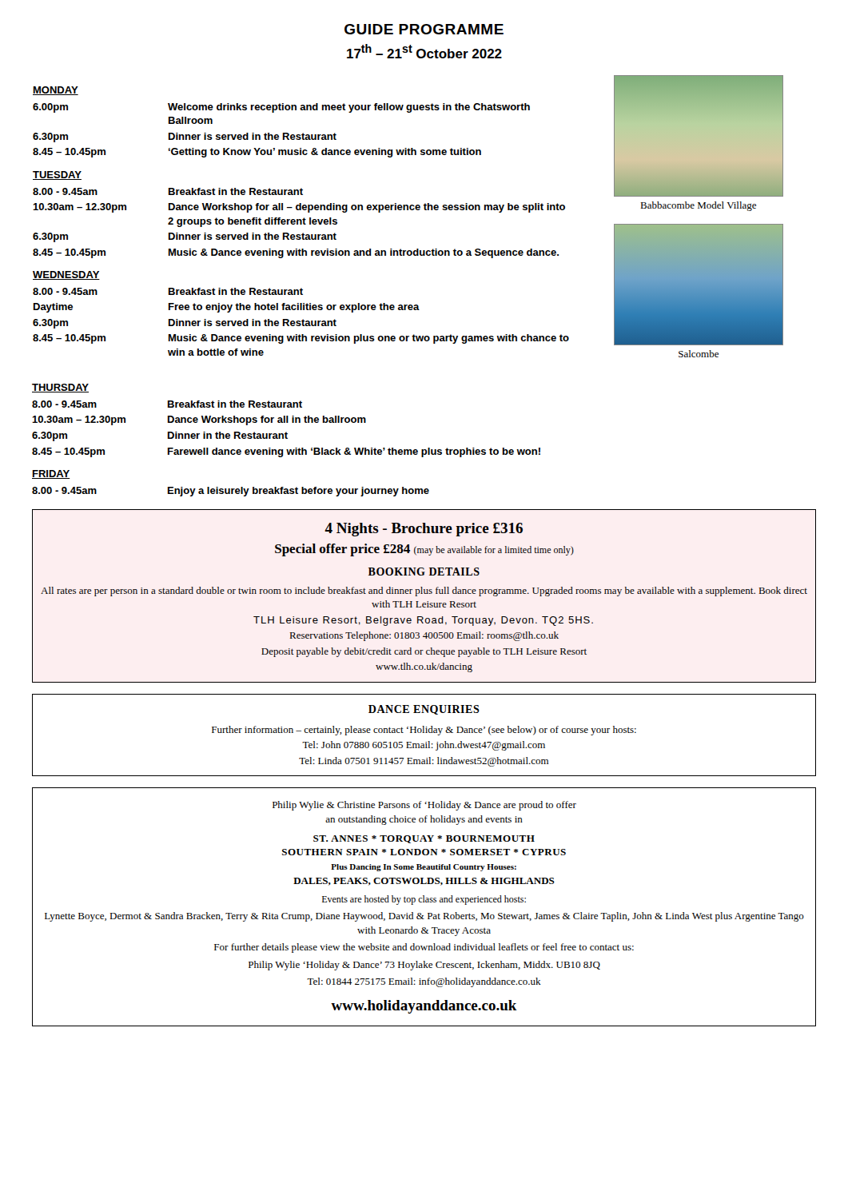GUIDE PROGRAMME
17th – 21st October 2022
| MONDAY / 6.00pm / Welcome drinks reception and meet your fellow guests in the Chatsworth Ballroom / / 6.30pm / Dinner is served in the Restaurant / / 8.45 – 10.45pm / ‘Getting to Know You’ music & dance evening with some tuition / TUESDAY / 8.00 - 9.45am / Breakfast in the Restaurant / / 10.30am – 12.30pm / Dance Workshop for all – depending on experience the session may be split into 2 groups to benefit different levels / / 6.30pm / Dinner is served in the Restaurant / / 8.45 – 10.45pm / Music & Dance evening with revision and an introduction to a Sequence dance. / WEDNESDAY / 8.00 - 9.45am / Breakfast in the Restaurant / / Daytime / Free to enjoy the hotel facilities or explore the area / / 6.30pm / Dinner is served in the Restaurant / / 8.45 – 10.45pm / Music & Dance evening with revision plus one or two party games with chance to win a bottle of wine / | Babbacombe Model Village Salcombe |
THURSDAY
| 8.00 - 9.45am | Breakfast in the Restaurant |
| 10.30am – 12.30pm | Dance Workshops for all in the ballroom |
| 6.30pm | Dinner in the Restaurant |
| 8.45 – 10.45pm | Farewell dance evening with ‘Black & White’ theme plus trophies to be won! |
FRIDAY
| 8.00 - 9.45am | Enjoy a leisurely breakfast before your journey home |
4 Nights - Brochure price £316
Special offer price £284 (may be available for a limited time only)
BOOKING DETAILS
All rates are per person in a standard double or twin room to include breakfast and dinner plus full dance programme. Upgraded rooms may be available with a supplement. Book direct with TLH Leisure Resort
TLH Leisure Resort, Belgrave Road, Torquay, Devon. TQ2 5HS.
Reservations Telephone: 01803 400500 Email: rooms@tlh.co.uk
Deposit payable by debit/credit card or cheque payable to TLH Leisure Resort
www.tlh.co.uk/dancing
DANCE ENQUIRIES
Further information – certainly, please contact ‘Holiday & Dance’ (see below) or of course your hosts:
Tel: John 07880 605105 Email: john.dwest47@gmail.com
Tel: Linda 07501 911457 Email: lindawest52@hotmail.com
Philip Wylie & Christine Parsons of ‘Holiday & Dance are proud to offer
an outstanding choice of holidays and events in
ST. ANNES * TORQUAY * BOURNEMOUTH
SOUTHERN SPAIN * LONDON * SOMERSET * CYPRUS
Plus Dancing In Some Beautiful Country Houses:
DALES, PEAKS, COTSWOLDS, HILLS & HIGHLANDS
Events are hosted by top class and experienced hosts:
Lynette Boyce, Dermot & Sandra Bracken, Terry & Rita Crump, Diane Haywood, David & Pat Roberts, Mo Stewart, James & Claire Taplin, John & Linda West plus Argentine Tango with Leonardo & Tracey Acosta
For further details please view the website and download individual leaflets or feel free to contact us:
Philip Wylie ‘Holiday & Dance’ 73 Hoylake Crescent, Ickenham, Middx. UB10 8JQ
Tel: 01844 275175 Email: info@holidayanddance.co.uk
www.holidayanddance.co.uk